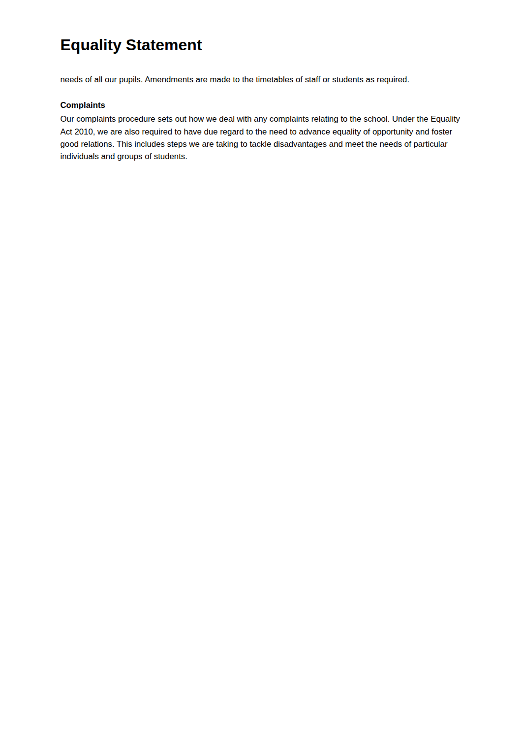Equality Statement
needs of all our pupils. Amendments are made to the timetables of staff or students as required.
Complaints
Our complaints procedure sets out how we deal with any complaints relating to the school. Under the Equality Act 2010, we are also required to have due regard to the need to advance equality of opportunity and foster good relations. This includes steps we are taking to tackle disadvantages and meet the needs of particular individuals and groups of students.